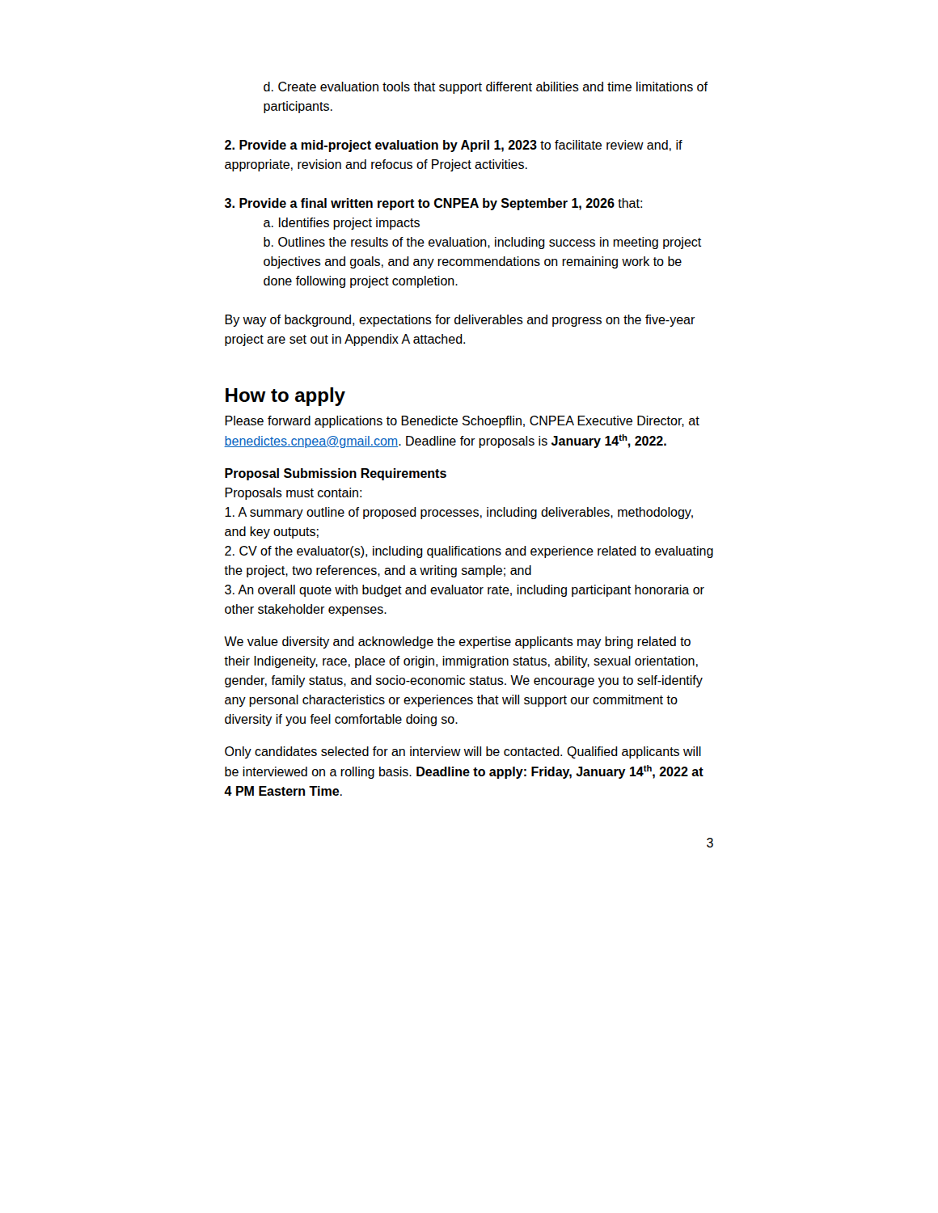d. Create evaluation tools that support different abilities and time limitations of participants.
2. Provide a mid-project evaluation by April 1, 2023 to facilitate review and, if appropriate, revision and refocus of Project activities.
3. Provide a final written report to CNPEA by September 1, 2026 that:
a. Identifies project impacts
b. Outlines the results of the evaluation, including success in meeting project objectives and goals, and any recommendations on remaining work to be done following project completion.
By way of background, expectations for deliverables and progress on the five-year project are set out in Appendix A attached.
How to apply
Please forward applications to Benedicte Schoepflin, CNPEA Executive Director, at benedictes.cnpea@gmail.com. Deadline for proposals is January 14th, 2022.
Proposal Submission Requirements
Proposals must contain:
1. A summary outline of proposed processes, including deliverables, methodology, and key outputs;
2. CV of the evaluator(s), including qualifications and experience related to evaluating the project, two references, and a writing sample; and
3. An overall quote with budget and evaluator rate, including participant honoraria or other stakeholder expenses.
We value diversity and acknowledge the expertise applicants may bring related to their Indigeneity, race, place of origin, immigration status, ability, sexual orientation, gender, family status, and socio-economic status. We encourage you to self-identify any personal characteristics or experiences that will support our commitment to diversity if you feel comfortable doing so.
Only candidates selected for an interview will be contacted. Qualified applicants will be interviewed on a rolling basis. Deadline to apply: Friday, January 14th, 2022 at 4 PM Eastern Time.
3